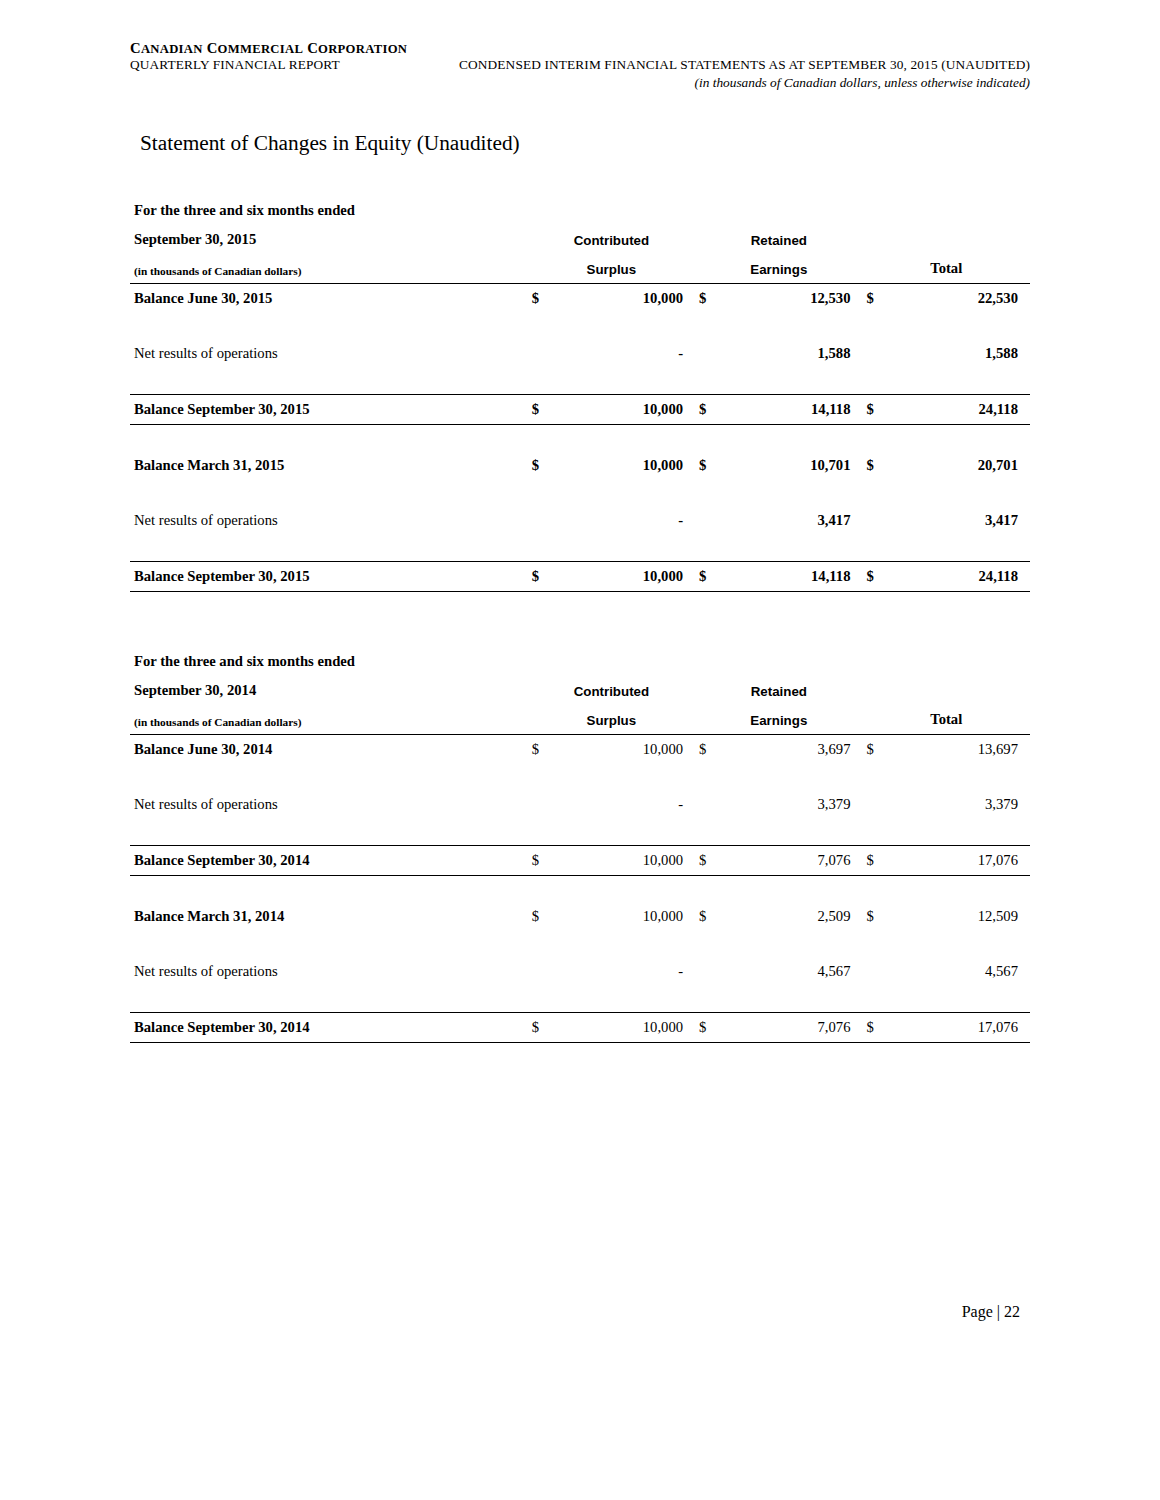CANADIAN COMMERCIAL CORPORATION
Quarterly Financial Report
Condensed Interim Financial Statements as at September 30, 2015 (Unaudited)
(in thousands of Canadian dollars, unless otherwise indicated)
Statement of Changes in Equity (Unaudited)
| For the three and six months ended | | | |
| September 30, 2015 | Contributed | Retained | |
| (in thousands of Canadian dollars) | Surplus | Earnings | Total |
| Balance June 30, 2015 | $ | 10,000 | $ | 12,530 | $ | 22,530 |
| Net results of operations | | - | | 1,588 | | 1,588 |
| Balance September 30, 2015 | $ | 10,000 | $ | 14,118 | $ | 24,118 |
| Balance March 31, 2015 | $ | 10,000 | $ | 10,701 | $ | 20,701 |
| Net results of operations | | - | | 3,417 | | 3,417 |
| Balance September 30, 2015 | $ | 10,000 | $ | 14,118 | $ | 24,118 |
| For the three and six months ended | | | |
| September 30, 2014 | Contributed | Retained | |
| (in thousands of Canadian dollars) | Surplus | Earnings | Total |
| Balance June 30, 2014 | $ | 10,000 | $ | 3,697 | $ | 13,697 |
| Net results of operations | | - | | 3,379 | | 3,379 |
| Balance September 30, 2014 | $ | 10,000 | $ | 7,076 | $ | 17,076 |
| Balance March 31, 2014 | $ | 10,000 | $ | 2,509 | $ | 12,509 |
| Net results of operations | | - | | 4,567 | | 4,567 |
| Balance September 30, 2014 | $ | 10,000 | $ | 7,076 | $ | 17,076 |
Page | 22